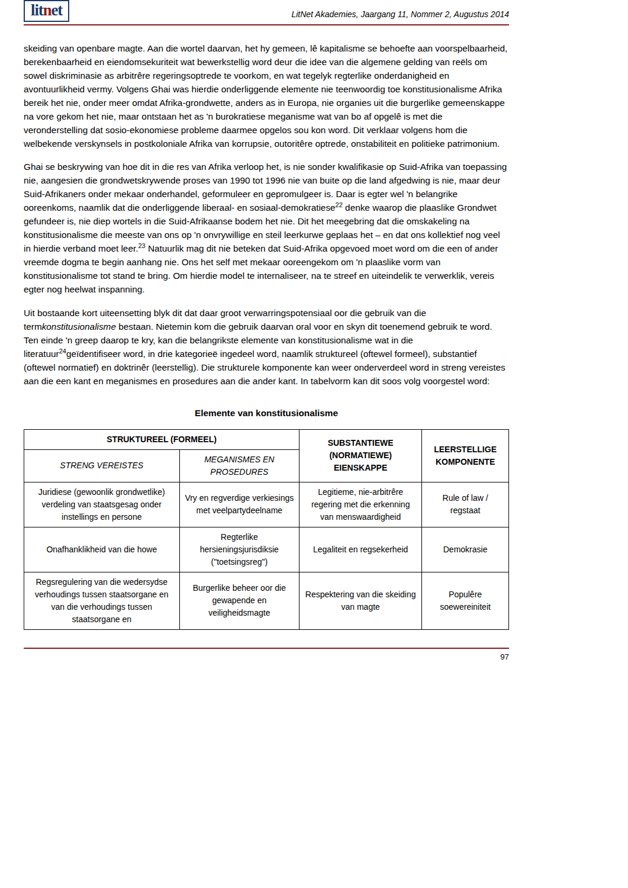litnet
LitNet Akademies, Jaargang 11, Nommer 2, Augustus 2014
skeiding van openbare magte. Aan die wortel daarvan, het hy gemeen, lê kapitalisme se behoefte aan voorspelbaarheid, berekenbaarheid en eiendomsekuriteit wat bewerkstellig word deur die idee van die algemene gelding van reëls om sowel diskriminasie as arbitrêre regeringsoptrede te voorkom, en wat tegelyk regterlike onderdanigheid en avontuurlikheid vermy. Volgens Ghai was hierdie onderliggende elemente nie teenwoordig toe konstitusionalisme Afrika bereik het nie, onder meer omdat Afrika-grondwette, anders as in Europa, nie organies uit die burgerlike gemeenskappe na vore gekom het nie, maar ontstaan het as 'n burokratiese meganisme wat van bo af opgelê is met die veronderstelling dat sosio-ekonomiese probleme daarmee opgelos sou kon word. Dit verklaar volgens hom die welbekende verskynsels in postkoloniale Afrika van korrupsie, outoritêre optrede, onstabiliteit en politieke patrimonium.
Ghai se beskrywing van hoe dit in die res van Afrika verloop het, is nie sonder kwalifikasie op Suid-Afrika van toepassing nie, aangesien die grondwetskrywende proses van 1990 tot 1996 nie van buite op die land afgedwing is nie, maar deur Suid-Afrikaners onder mekaar onderhandel, geformuleer en gepromulgeer is. Daar is egter wel 'n belangrike ooreenkoms, naamlik dat die onderliggende liberaal- en sosiaal-demokratiese22 denke waarop die plaaslike Grondwet gefundeer is, nie diep wortels in die Suid-Afrikaanse bodem het nie. Dit het meegebring dat die omskakeling na konstitusionalisme die meeste van ons op 'n onvrywillige en steil leerkurwe geplaas het – en dat ons kollektief nog veel in hierdie verband moet leer.23 Natuurlik mag dit nie beteken dat Suid-Afrika opgevoed moet word om die een of ander vreemde dogma te begin aanhang nie. Ons het self met mekaar ooreengekom om 'n plaaslike vorm van konstitusionalisme tot stand te bring. Om hierdie model te internaliseer, na te streef en uiteindelik te verwerklik, vereis egter nog heelwat inspanning.
Uit bostaande kort uiteensetting blyk dit dat daar groot verwarringspotensiaal oor die gebruik van die termkonstitusionalisme bestaan. Nietemin kom die gebruik daarvan oral voor en skyn dit toenemend gebruik te word. Ten einde 'n greep daarop te kry, kan die belangrikste elemente van konstitusionalisme wat in die literatuur24geïdentifiseer word, in drie kategorieë ingedeel word, naamlik struktureel (oftewel formeel), substantief (oftewel normatief) en doktrinêr (leerstellig). Die strukturele komponente kan weer onderverdeel word in streng vereistes aan die een kant en meganismes en prosedures aan die ander kant. In tabelvorm kan dit soos volg voorgestel word:
Elemente van konstitusionalisme
| STRUKTUREEL (FORMEEL) | SUBSTANTIEWE (NORMATIEWE) EIENSKAPPE | LEERSTELLIGE KOMPONENTE |
| --- | --- | --- |
| STRENG VEREISTES | MEGANISMES EN PROSEDURES |
| Juridiese (gewoonlik grondwetlike) verdeling van staatsgesag onder instellings en persone | Vry en regverdige verkiesings met veelpartydeelname | Legitieme, nie-arbitrêre regering met die erkenning van menswaardigheid | Rule of law / regstaat |
| Onafhanklikheid van die howe | Regterlike hersieningsjurisdiksie ("toetsingsreg") | Legaliteit en regsekerheid | Demokrasie |
| Regsregulering van die wedersydse verhoudings tussen staatsorgane en van die verhoudings tussen staatsorgane en | Burgerlike beheer oor die gewapende en veiligheidsmagte | Respektering van die skeiding van magte | Populêre soewereiniteit |
97